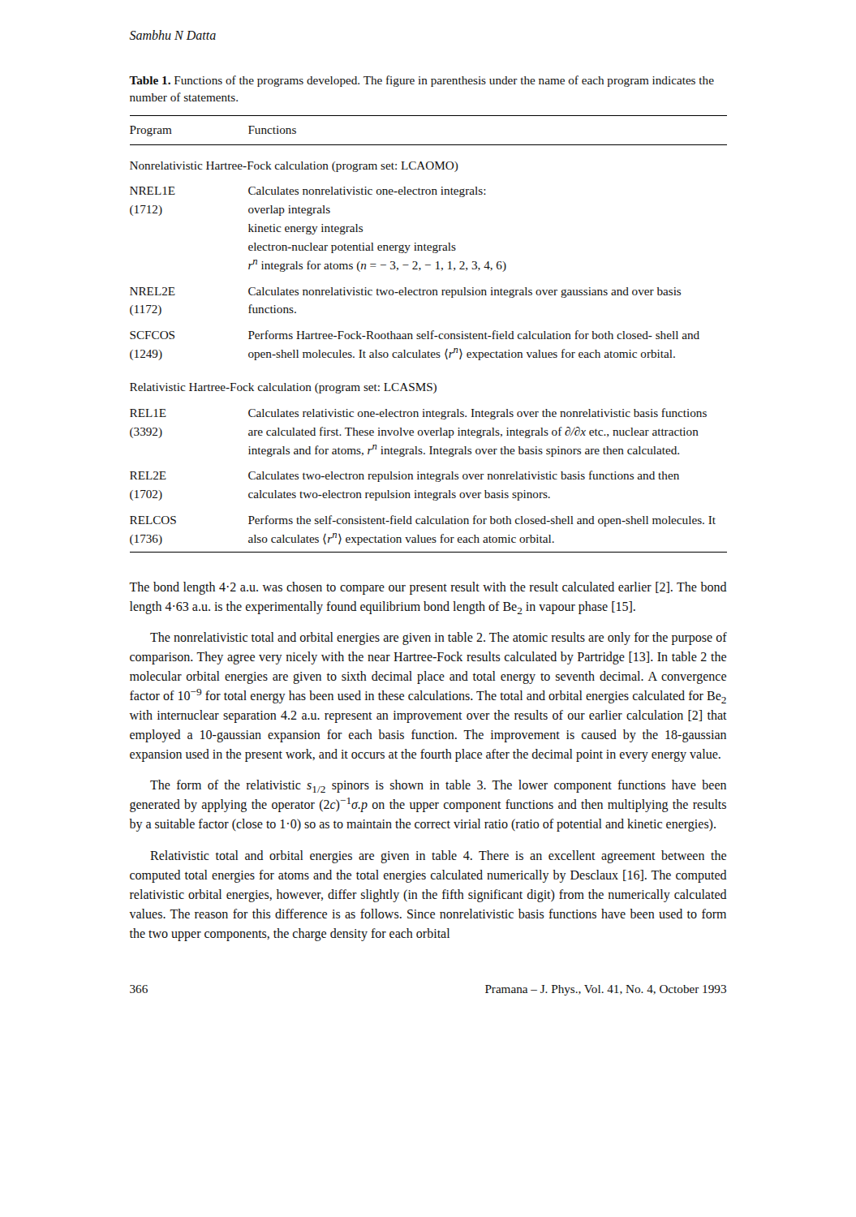Sambhu N Datta
Table 1. Functions of the programs developed. The figure in parenthesis under the name of each program indicates the number of statements.
| Program | Functions |
| --- | --- |
| Nonrelativistic Hartree-Fock calculation (program set: LCAOMO) |
| NREL1E (1712) | Calculates nonrelativistic one-electron integrals: overlap integrals kinetic energy integrals electron-nuclear potential energy integrals r n integrals for atoms ( n = − 3, − 2, − 1, 1, 2, 3, 4, 6) |
| NREL2E (1172) | Calculates nonrelativistic two-electron repulsion integrals over gaussians and over basis functions. |
| SCFCOS (1249) | Performs Hartree-Fock-Roothaan self-consistent-field calculation for both closed- shell and open-shell molecules. It also calculates ⟨ r n ⟩ expectation values for each atomic orbital. |
| Relativistic Hartree-Fock calculation (program set: LCASMS) |
| REL1E (3392) | Calculates relativistic one-electron integrals. Integrals over the nonrelativistic basis functions are calculated first. These involve overlap integrals, integrals of ∂/∂x etc., nuclear attraction integrals and for atoms, r n integrals. Integrals over the basis spinors are then calculated. |
| REL2E (1702) | Calculates two-electron repulsion integrals over nonrelativistic basis functions and then calculates two-electron repulsion integrals over basis spinors. |
| RELCOS (1736) | Performs the self-consistent-field calculation for both closed-shell and open-shell molecules. It also calculates ⟨ r n ⟩ expectation values for each atomic orbital. |
The bond length 4·2 a.u. was chosen to compare our present result with the result calculated earlier [2]. The bond length 4·63 a.u. is the experimentally found equilibrium bond length of Be2 in vapour phase [15].
The nonrelativistic total and orbital energies are given in table 2. The atomic results are only for the purpose of comparison. They agree very nicely with the near Hartree-Fock results calculated by Partridge [13]. In table 2 the molecular orbital energies are given to sixth decimal place and total energy to seventh decimal. A convergence factor of 10−9 for total energy has been used in these calculations. The total and orbital energies calculated for Be2 with internuclear separation 4.2 a.u. represent an improvement over the results of our earlier calculation [2] that employed a 10-gaussian expansion for each basis function. The improvement is caused by the 18-gaussian expansion used in the present work, and it occurs at the fourth place after the decimal point in every energy value.
The form of the relativistic s1/2 spinors is shown in table 3. The lower component functions have been generated by applying the operator (2c)−1σ.p on the upper component functions and then multiplying the results by a suitable factor (close to 1·0) so as to maintain the correct virial ratio (ratio of potential and kinetic energies).
Relativistic total and orbital energies are given in table 4. There is an excellent agreement between the computed total energies for atoms and the total energies calculated numerically by Desclaux [16]. The computed relativistic orbital energies, however, differ slightly (in the fifth significant digit) from the numerically calculated values. The reason for this difference is as follows. Since nonrelativistic basis functions have been used to form the two upper components, the charge density for each orbital
366 Pramana – J. Phys., Vol. 41, No. 4, October 1993